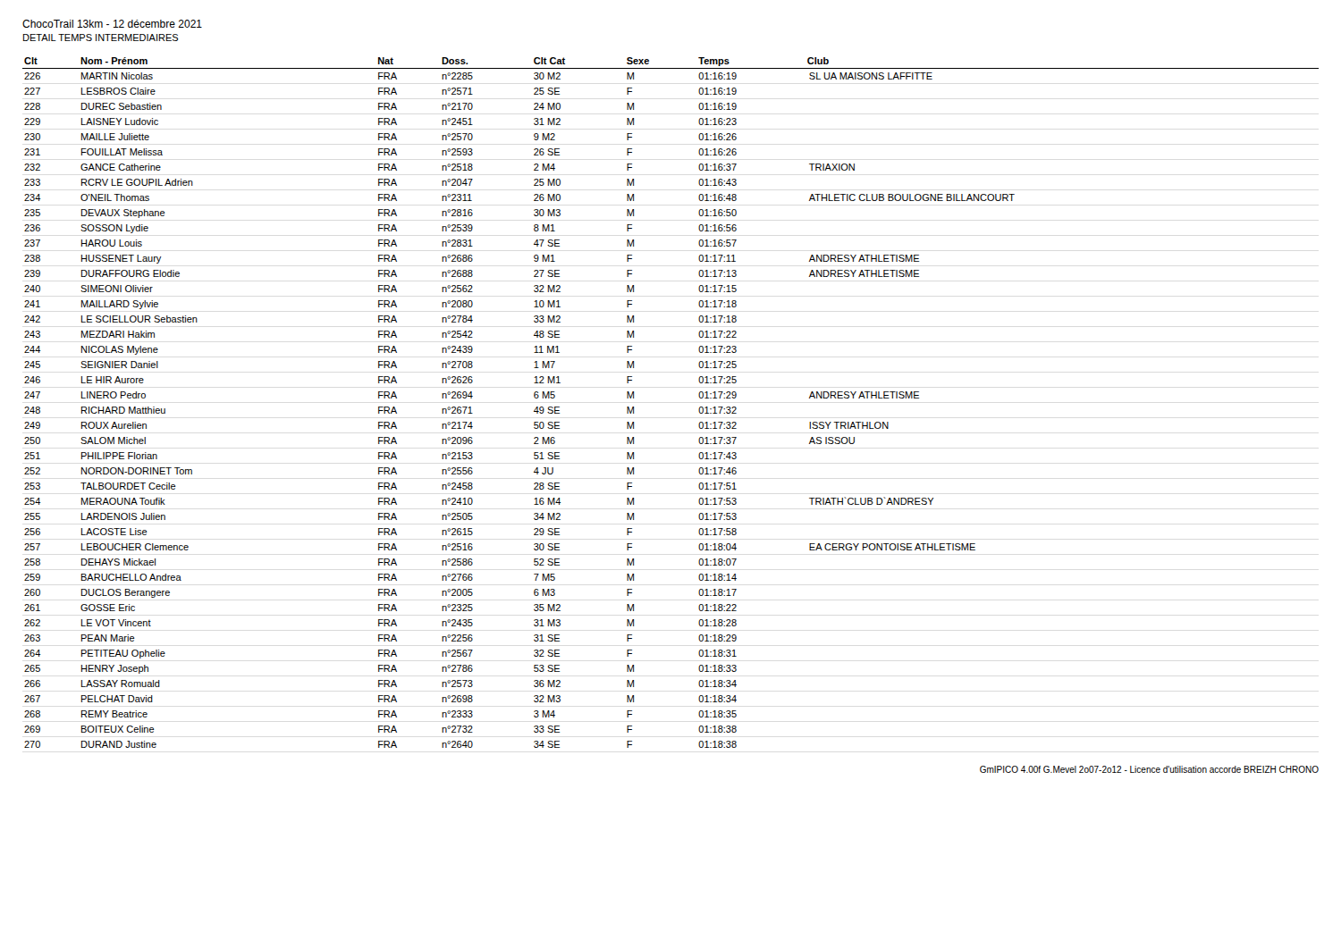ChocoTrail 13km - 12 décembre 2021
DETAIL TEMPS INTERMEDIAIRES
| Clt | Nom - Prénom | Nat | Doss. | Clt Cat | Sexe | Temps | Club |
| --- | --- | --- | --- | --- | --- | --- | --- |
| 226 | MARTIN Nicolas | FRA | n°2285 | 30 M2 | M | 01:16:19 | SL UA MAISONS LAFFITTE |
| 227 | LESBROS Claire | FRA | n°2571 | 25 SE | F | 01:16:19 | |
| 228 | DUREC Sebastien | FRA | n°2170 | 24 M0 | M | 01:16:19 | |
| 229 | LAISNEY Ludovic | FRA | n°2451 | 31 M2 | M | 01:16:23 | |
| 230 | MAILLE Juliette | FRA | n°2570 | 9 M2 | F | 01:16:26 | |
| 231 | FOUILLAT Melissa | FRA | n°2593 | 26 SE | F | 01:16:26 | |
| 232 | GANCE Catherine | FRA | n°2518 | 2 M4 | F | 01:16:37 | TRIAXION |
| 233 | RCRV LE GOUPIL Adrien | FRA | n°2047 | 25 M0 | M | 01:16:43 | |
| 234 | O'NEIL Thomas | FRA | n°2311 | 26 M0 | M | 01:16:48 | ATHLETIC CLUB BOULOGNE BILLANCOURT |
| 235 | DEVAUX Stephane | FRA | n°2816 | 30 M3 | M | 01:16:50 | |
| 236 | SOSSON Lydie | FRA | n°2539 | 8 M1 | F | 01:16:56 | |
| 237 | HAROU Louis | FRA | n°2831 | 47 SE | M | 01:16:57 | |
| 238 | HUSSENET Laury | FRA | n°2686 | 9 M1 | F | 01:17:11 | ANDRESY ATHLETISME |
| 239 | DURAFFOURG Elodie | FRA | n°2688 | 27 SE | F | 01:17:13 | ANDRESY ATHLETISME |
| 240 | SIMEONI Olivier | FRA | n°2562 | 32 M2 | M | 01:17:15 | |
| 241 | MAILLARD Sylvie | FRA | n°2080 | 10 M1 | F | 01:17:18 | |
| 242 | LE SCIELLOUR Sebastien | FRA | n°2784 | 33 M2 | M | 01:17:18 | |
| 243 | MEZDARI Hakim | FRA | n°2542 | 48 SE | M | 01:17:22 | |
| 244 | NICOLAS Mylene | FRA | n°2439 | 11 M1 | F | 01:17:23 | |
| 245 | SEIGNIER Daniel | FRA | n°2708 | 1 M7 | M | 01:17:25 | |
| 246 | LE HIR Aurore | FRA | n°2626 | 12 M1 | F | 01:17:25 | |
| 247 | LINERO Pedro | FRA | n°2694 | 6 M5 | M | 01:17:29 | ANDRESY ATHLETISME |
| 248 | RICHARD Matthieu | FRA | n°2671 | 49 SE | M | 01:17:32 | |
| 249 | ROUX Aurelien | FRA | n°2174 | 50 SE | M | 01:17:32 | ISSY TRIATHLON |
| 250 | SALOM Michel | FRA | n°2096 | 2 M6 | M | 01:17:37 | AS ISSOU |
| 251 | PHILIPPE Florian | FRA | n°2153 | 51 SE | M | 01:17:43 | |
| 252 | NORDON-DORINET Tom | FRA | n°2556 | 4 JU | M | 01:17:46 | |
| 253 | TALBOURDET Cecile | FRA | n°2458 | 28 SE | F | 01:17:51 | |
| 254 | MERAOUNA Toufik | FRA | n°2410 | 16 M4 | M | 01:17:53 | TRIATH`CLUB D`ANDRESY |
| 255 | LARDENOIS Julien | FRA | n°2505 | 34 M2 | M | 01:17:53 | |
| 256 | LACOSTE Lise | FRA | n°2615 | 29 SE | F | 01:17:58 | |
| 257 | LEBOUCHER Clemence | FRA | n°2516 | 30 SE | F | 01:18:04 | EA CERGY PONTOISE ATHLETISME |
| 258 | DEHAYS Mickael | FRA | n°2586 | 52 SE | M | 01:18:07 | |
| 259 | BARUCHELLO Andrea | FRA | n°2766 | 7 M5 | M | 01:18:14 | |
| 260 | DUCLOS Berangere | FRA | n°2005 | 6 M3 | F | 01:18:17 | |
| 261 | GOSSE Eric | FRA | n°2325 | 35 M2 | M | 01:18:22 | |
| 262 | LE VOT Vincent | FRA | n°2435 | 31 M3 | M | 01:18:28 | |
| 263 | PEAN Marie | FRA | n°2256 | 31 SE | F | 01:18:29 | |
| 264 | PETITEAU Ophelie | FRA | n°2567 | 32 SE | F | 01:18:31 | |
| 265 | HENRY Joseph | FRA | n°2786 | 53 SE | M | 01:18:33 | |
| 266 | LASSAY Romuald | FRA | n°2573 | 36 M2 | M | 01:18:34 | |
| 267 | PELCHAT David | FRA | n°2698 | 32 M3 | M | 01:18:34 | |
| 268 | REMY Beatrice | FRA | n°2333 | 3 M4 | F | 01:18:35 | |
| 269 | BOITEUX Celine | FRA | n°2732 | 33 SE | F | 01:18:38 | |
| 270 | DURAND Justine | FRA | n°2640 | 34 SE | F | 01:18:38 | |
GmIPICO 4.00f G.Mevel 2o07-2o12 - Licence d'utilisation accorde BREIZH CHRONO